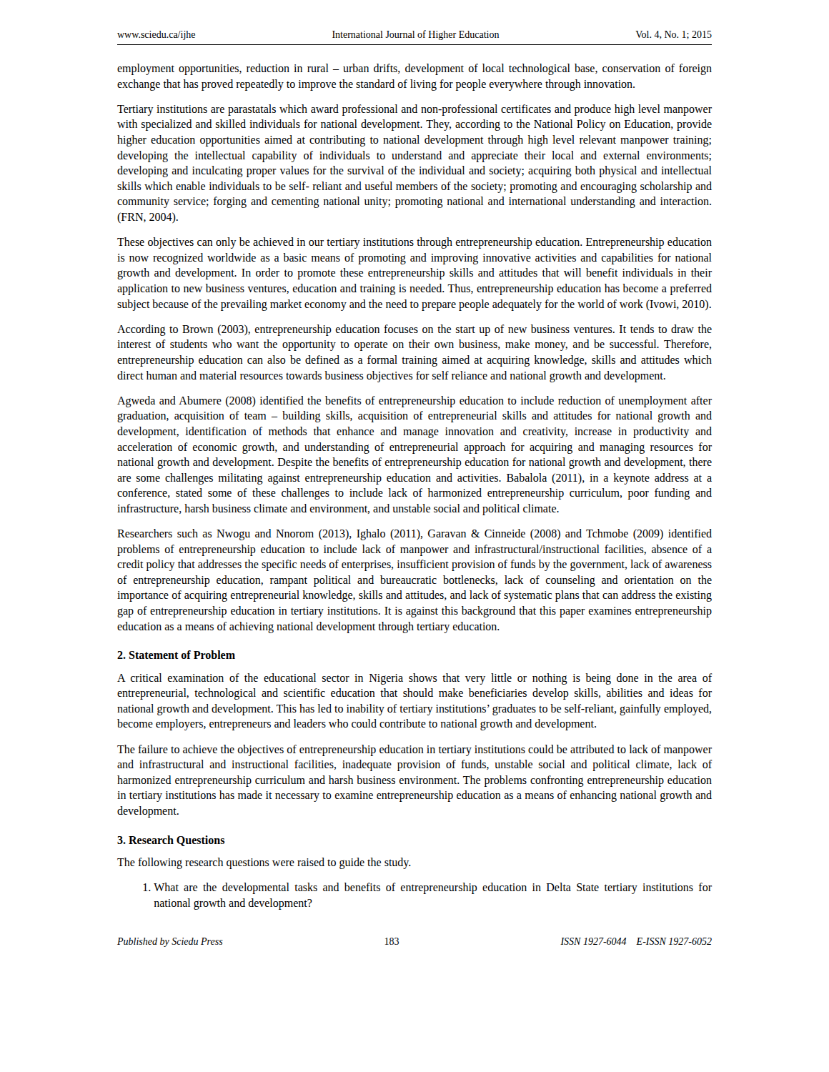www.sciedu.ca/ijhe International Journal of Higher Education Vol. 4, No. 1; 2015
employment opportunities, reduction in rural – urban drifts, development of local technological base, conservation of foreign exchange that has proved repeatedly to improve the standard of living for people everywhere through innovation.
Tertiary institutions are parastatals which award professional and non-professional certificates and produce high level manpower with specialized and skilled individuals for national development. They, according to the National Policy on Education, provide higher education opportunities aimed at contributing to national development through high level relevant manpower training; developing the intellectual capability of individuals to understand and appreciate their local and external environments; developing and inculcating proper values for the survival of the individual and society; acquiring both physical and intellectual skills which enable individuals to be self- reliant and useful members of the society; promoting and encouraging scholarship and community service; forging and cementing national unity; promoting national and international understanding and interaction. (FRN, 2004).
These objectives can only be achieved in our tertiary institutions through entrepreneurship education. Entrepreneurship education is now recognized worldwide as a basic means of promoting and improving innovative activities and capabilities for national growth and development. In order to promote these entrepreneurship skills and attitudes that will benefit individuals in their application to new business ventures, education and training is needed. Thus, entrepreneurship education has become a preferred subject because of the prevailing market economy and the need to prepare people adequately for the world of work (Ivowi, 2010).
According to Brown (2003), entrepreneurship education focuses on the start up of new business ventures. It tends to draw the interest of students who want the opportunity to operate on their own business, make money, and be successful. Therefore, entrepreneurship education can also be defined as a formal training aimed at acquiring knowledge, skills and attitudes which direct human and material resources towards business objectives for self reliance and national growth and development.
Agweda and Abumere (2008) identified the benefits of entrepreneurship education to include reduction of unemployment after graduation, acquisition of team – building skills, acquisition of entrepreneurial skills and attitudes for national growth and development, identification of methods that enhance and manage innovation and creativity, increase in productivity and acceleration of economic growth, and understanding of entrepreneurial approach for acquiring and managing resources for national growth and development. Despite the benefits of entrepreneurship education for national growth and development, there are some challenges militating against entrepreneurship education and activities. Babalola (2011), in a keynote address at a conference, stated some of these challenges to include lack of harmonized entrepreneurship curriculum, poor funding and infrastructure, harsh business climate and environment, and unstable social and political climate.
Researchers such as Nwogu and Nnorom (2013), Ighalo (2011), Garavan & Cinneide (2008) and Tchmobe (2009) identified problems of entrepreneurship education to include lack of manpower and infrastructural/instructional facilities, absence of a credit policy that addresses the specific needs of enterprises, insufficient provision of funds by the government, lack of awareness of entrepreneurship education, rampant political and bureaucratic bottlenecks, lack of counseling and orientation on the importance of acquiring entrepreneurial knowledge, skills and attitudes, and lack of systematic plans that can address the existing gap of entrepreneurship education in tertiary institutions. It is against this background that this paper examines entrepreneurship education as a means of achieving national development through tertiary education.
2. Statement of Problem
A critical examination of the educational sector in Nigeria shows that very little or nothing is being done in the area of entrepreneurial, technological and scientific education that should make beneficiaries develop skills, abilities and ideas for national growth and development. This has led to inability of tertiary institutions’ graduates to be self-reliant, gainfully employed, become employers, entrepreneurs and leaders who could contribute to national growth and development.
The failure to achieve the objectives of entrepreneurship education in tertiary institutions could be attributed to lack of manpower and infrastructural and instructional facilities, inadequate provision of funds, unstable social and political climate, lack of harmonized entrepreneurship curriculum and harsh business environment. The problems confronting entrepreneurship education in tertiary institutions has made it necessary to examine entrepreneurship education as a means of enhancing national growth and development.
3. Research Questions
The following research questions were raised to guide the study.
What are the developmental tasks and benefits of entrepreneurship education in Delta State tertiary institutions for national growth and development?
Published by Sciedu Press 183 ISSN 1927-6044 E-ISSN 1927-6052